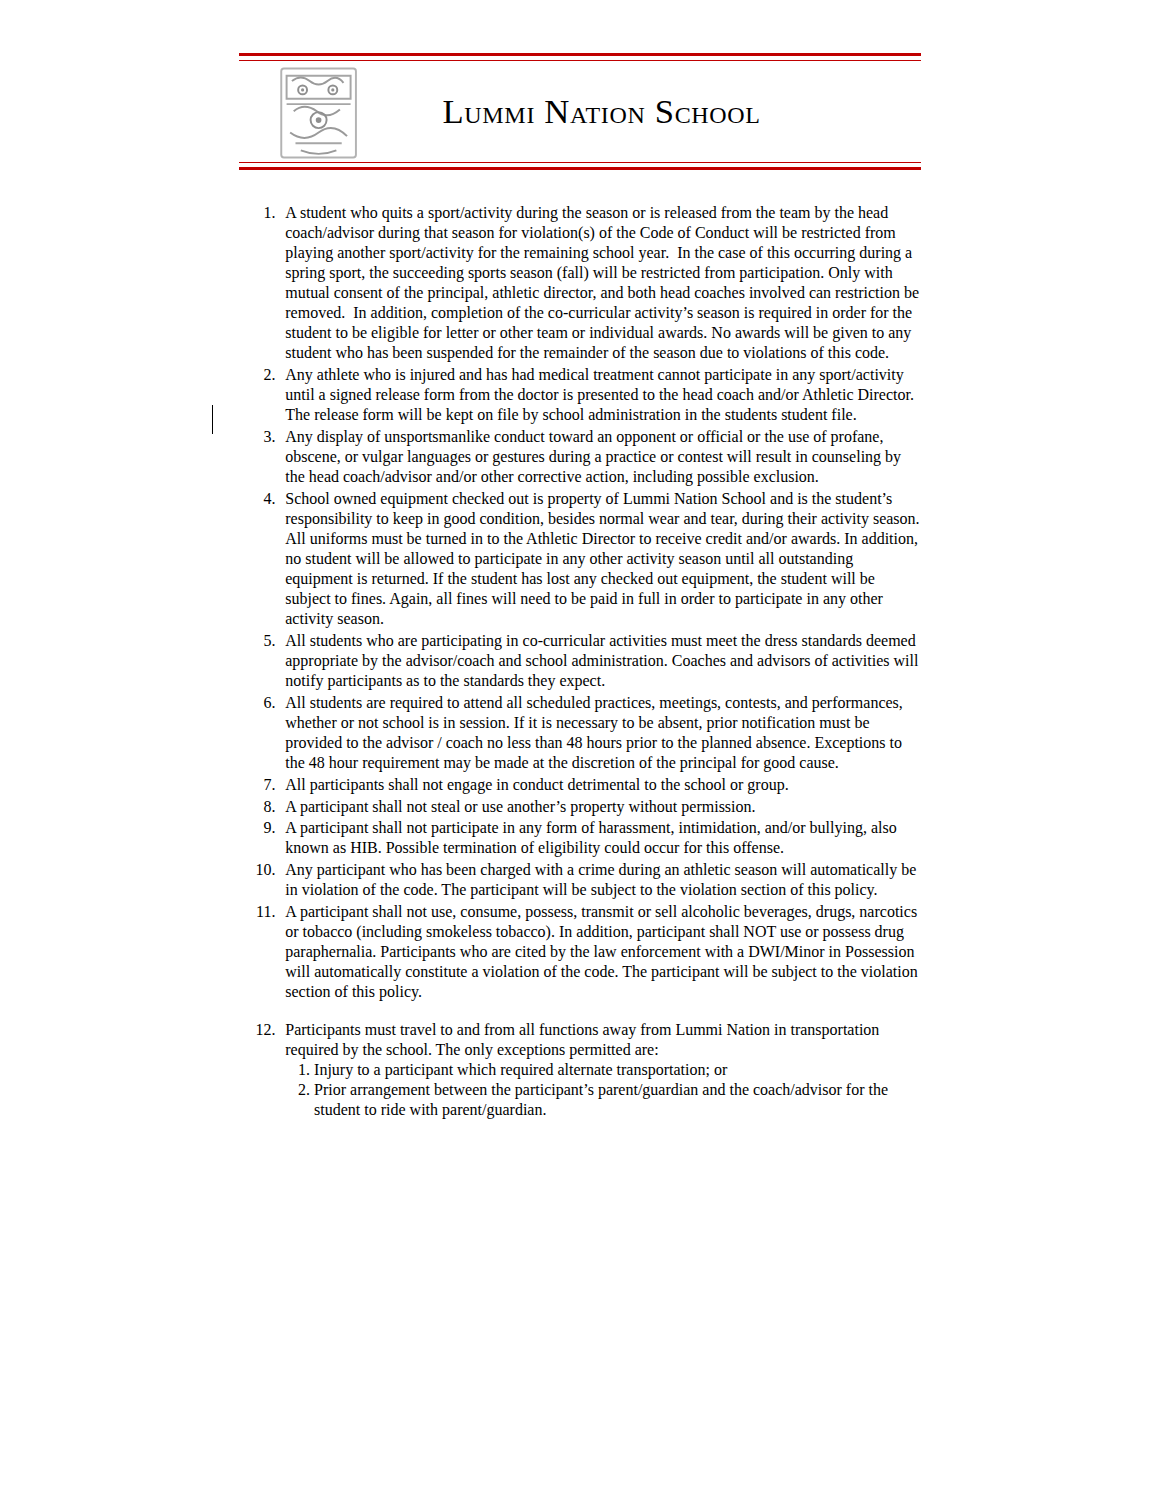Lummi Nation School
A student who quits a sport/activity during the season or is released from the team by the head coach/advisor during that season for violation(s) of the Code of Conduct will be restricted from playing another sport/activity for the remaining school year. In the case of this occurring during a spring sport, the succeeding sports season (fall) will be restricted from participation. Only with mutual consent of the principal, athletic director, and both head coaches involved can restriction be removed. In addition, completion of the co-curricular activity’s season is required in order for the student to be eligible for letter or other team or individual awards. No awards will be given to any student who has been suspended for the remainder of the season due to violations of this code.
Any athlete who is injured and has had medical treatment cannot participate in any sport/activity until a signed release form from the doctor is presented to the head coach and/or Athletic Director. The release form will be kept on file by school administration in the students student file.
Any display of unsportsmanlike conduct toward an opponent or official or the use of profane, obscene, or vulgar languages or gestures during a practice or contest will result in counseling by the head coach/advisor and/or other corrective action, including possible exclusion.
School owned equipment checked out is property of Lummi Nation School and is the student’s responsibility to keep in good condition, besides normal wear and tear, during their activity season. All uniforms must be turned in to the Athletic Director to receive credit and/or awards. In addition, no student will be allowed to participate in any other activity season until all outstanding equipment is returned. If the student has lost any checked out equipment, the student will be subject to fines. Again, all fines will need to be paid in full in order to participate in any other activity season.
All students who are participating in co-curricular activities must meet the dress standards deemed appropriate by the advisor/coach and school administration. Coaches and advisors of activities will notify participants as to the standards they expect.
All students are required to attend all scheduled practices, meetings, contests, and performances, whether or not school is in session. If it is necessary to be absent, prior notification must be provided to the advisor / coach no less than 48 hours prior to the planned absence. Exceptions to the 48 hour requirement may be made at the discretion of the principal for good cause.
All participants shall not engage in conduct detrimental to the school or group.
A participant shall not steal or use another’s property without permission.
A participant shall not participate in any form of harassment, intimidation, and/or bullying, also known as HIB. Possible termination of eligibility could occur for this offense.
Any participant who has been charged with a crime during an athletic season will automatically be in violation of the code. The participant will be subject to the violation section of this policy.
A participant shall not use, consume, possess, transmit or sell alcoholic beverages, drugs, narcotics or tobacco (including smokeless tobacco). In addition, participant shall NOT use or possess drug paraphernalia. Participants who are cited by the law enforcement with a DWI/Minor in Possession will automatically constitute a violation of the code. The participant will be subject to the violation section of this policy.
Participants must travel to and from all functions away from Lummi Nation in transportation required by the school. The only exceptions permitted are:
Injury to a participant which required alternate transportation; or
Prior arrangement between the participant’s parent/guardian and the coach/advisor for the student to ride with parent/guardian.